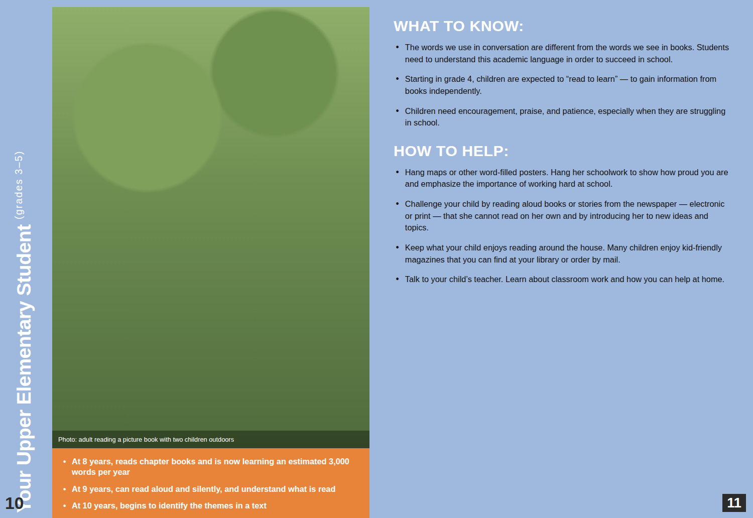Your Upper Elementary Student (grades 3–5)
At 8 years, reads chapter books and is now learning an estimated 3,000 words per year
At 9 years, can read aloud and silently, and understand what is read
At 10 years, begins to identify the themes in a text
10
WHAT TO KNOW:
The words we use in conversation are different from the words we see in books. Students need to understand this academic language in order to succeed in school.
Starting in grade 4, children are expected to “read to learn” — to gain information from books independently.
Children need encouragement, praise, and patience, especially when they are struggling in school.
HOW TO HELP:
Hang maps or other word-filled posters. Hang her schoolwork to show how proud you are and emphasize the importance of working hard at school.
Challenge your child by reading aloud books or stories from the newspaper — electronic or print — that she cannot read on her own and by introducing her to new ideas and topics.
Keep what your child enjoys reading around the house. Many children enjoy kid-friendly magazines that you can find at your library or order by mail.
Talk to your child’s teacher. Learn about classroom work and how you can help at home.
11